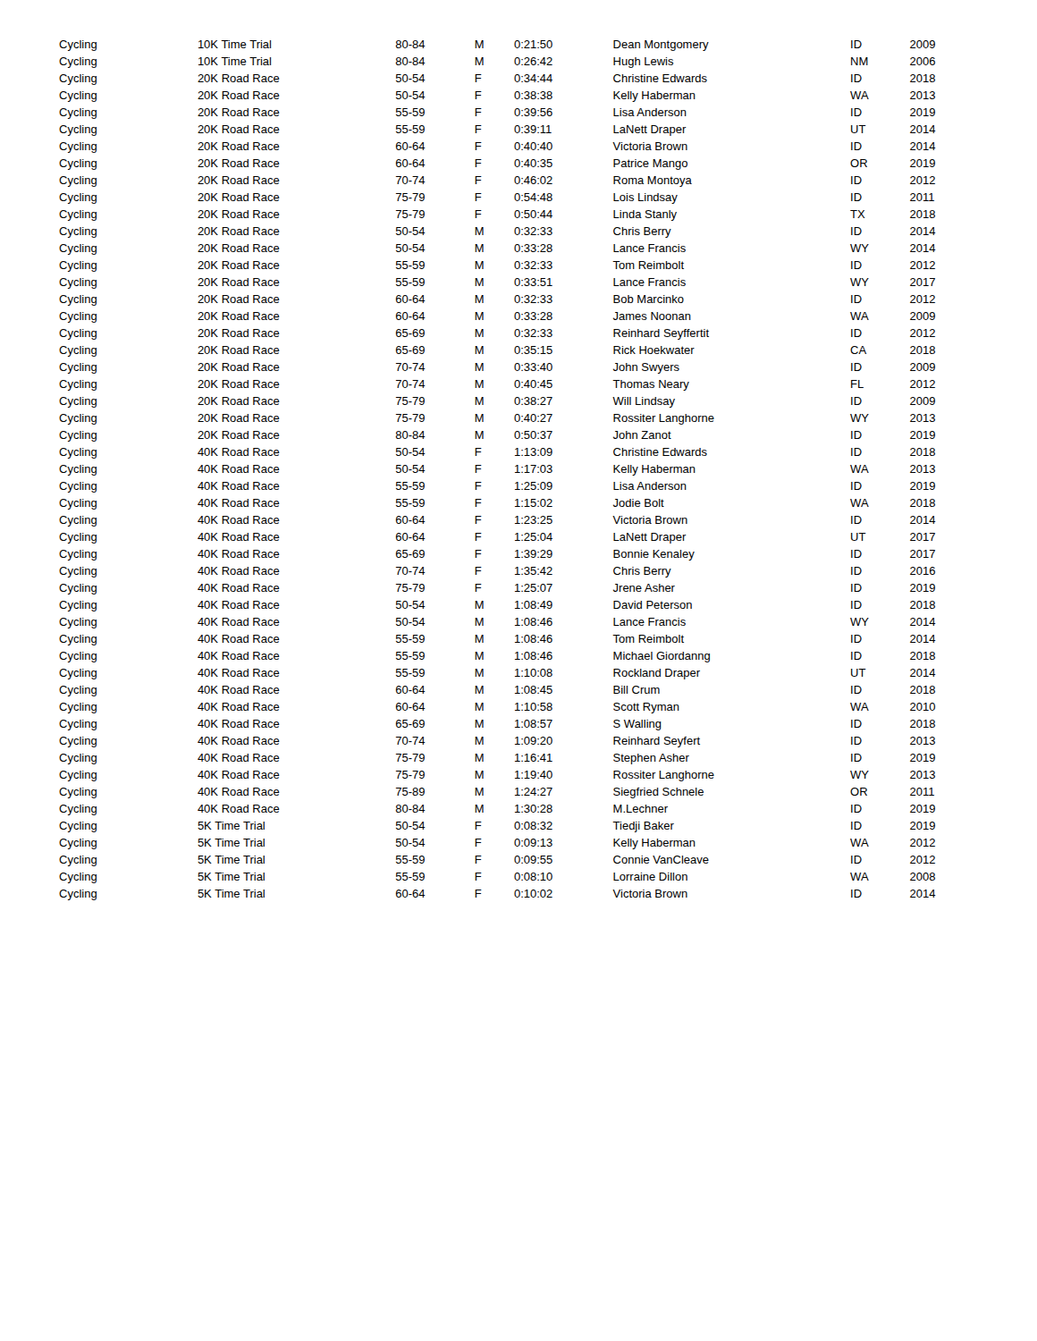| Cycling | 10K Time Trial | 80-84 | M | 0:21:50 | Dean Montgomery | ID | 2009 |
| Cycling | 10K Time Trial | 80-84 | M | 0:26:42 | Hugh Lewis | NM | 2006 |
| Cycling | 20K Road Race | 50-54 | F | 0:34:44 | Christine Edwards | ID | 2018 |
| Cycling | 20K Road Race | 50-54 | F | 0:38:38 | Kelly Haberman | WA | 2013 |
| Cycling | 20K Road Race | 55-59 | F | 0:39:56 | Lisa Anderson | ID | 2019 |
| Cycling | 20K Road Race | 55-59 | F | 0:39:11 | LaNett Draper | UT | 2014 |
| Cycling | 20K Road Race | 60-64 | F | 0:40:40 | Victoria Brown | ID | 2014 |
| Cycling | 20K Road Race | 60-64 | F | 0:40:35 | Patrice Mango | OR | 2019 |
| Cycling | 20K Road Race | 70-74 | F | 0:46:02 | Roma Montoya | ID | 2012 |
| Cycling | 20K Road Race | 75-79 | F | 0:54:48 | Lois Lindsay | ID | 2011 |
| Cycling | 20K Road Race | 75-79 | F | 0:50:44 | Linda Stanly | TX | 2018 |
| Cycling | 20K Road Race | 50-54 | M | 0:32:33 | Chris Berry | ID | 2014 |
| Cycling | 20K Road Race | 50-54 | M | 0:33:28 | Lance Francis | WY | 2014 |
| Cycling | 20K Road Race | 55-59 | M | 0:32:33 | Tom Reimbolt | ID | 2012 |
| Cycling | 20K Road Race | 55-59 | M | 0:33:51 | Lance Francis | WY | 2017 |
| Cycling | 20K Road Race | 60-64 | M | 0:32:33 | Bob Marcinko | ID | 2012 |
| Cycling | 20K Road Race | 60-64 | M | 0:33:28 | James Noonan | WA | 2009 |
| Cycling | 20K Road Race | 65-69 | M | 0:32:33 | Reinhard Seyffertit | ID | 2012 |
| Cycling | 20K Road Race | 65-69 | M | 0:35:15 | Rick Hoekwater | CA | 2018 |
| Cycling | 20K Road Race | 70-74 | M | 0:33:40 | John Swyers | ID | 2009 |
| Cycling | 20K Road Race | 70-74 | M | 0:40:45 | Thomas Neary | FL | 2012 |
| Cycling | 20K Road Race | 75-79 | M | 0:38:27 | Will Lindsay | ID | 2009 |
| Cycling | 20K Road Race | 75-79 | M | 0:40:27 | Rossiter Langhorne | WY | 2013 |
| Cycling | 20K Road Race | 80-84 | M | 0:50:37 | John Zanot | ID | 2019 |
| Cycling | 40K Road Race | 50-54 | F | 1:13:09 | Christine Edwards | ID | 2018 |
| Cycling | 40K Road Race | 50-54 | F | 1:17:03 | Kelly Haberman | WA | 2013 |
| Cycling | 40K Road Race | 55-59 | F | 1:25:09 | Lisa Anderson | ID | 2019 |
| Cycling | 40K Road Race | 55-59 | F | 1:15:02 | Jodie Bolt | WA | 2018 |
| Cycling | 40K Road Race | 60-64 | F | 1:23:25 | Victoria Brown | ID | 2014 |
| Cycling | 40K Road Race | 60-64 | F | 1:25:04 | LaNett Draper | UT | 2017 |
| Cycling | 40K Road Race | 65-69 | F | 1:39:29 | Bonnie Kenaley | ID | 2017 |
| Cycling | 40K Road Race | 70-74 | F | 1:35:42 | Chris Berry | ID | 2016 |
| Cycling | 40K Road Race | 75-79 | F | 1:25:07 | Jrene Asher | ID | 2019 |
| Cycling | 40K Road Race | 50-54 | M | 1:08:49 | David Peterson | ID | 2018 |
| Cycling | 40K Road Race | 50-54 | M | 1:08:46 | Lance Francis | WY | 2014 |
| Cycling | 40K Road Race | 55-59 | M | 1:08:46 | Tom Reimbolt | ID | 2014 |
| Cycling | 40K Road Race | 55-59 | M | 1:08:46 | Michael Giordanng | ID | 2018 |
| Cycling | 40K Road Race | 55-59 | M | 1:10:08 | Rockland Draper | UT | 2014 |
| Cycling | 40K Road Race | 60-64 | M | 1:08:45 | Bill Crum | ID | 2018 |
| Cycling | 40K Road Race | 60-64 | M | 1:10:58 | Scott Ryman | WA | 2010 |
| Cycling | 40K Road Race | 65-69 | M | 1:08:57 | S Walling | ID | 2018 |
| Cycling | 40K Road Race | 70-74 | M | 1:09:20 | Reinhard Seyfert | ID | 2013 |
| Cycling | 40K Road Race | 75-79 | M | 1:16:41 | Stephen Asher | ID | 2019 |
| Cycling | 40K Road Race | 75-79 | M | 1:19:40 | Rossiter Langhorne | WY | 2013 |
| Cycling | 40K Road Race | 75-89 | M | 1:24:27 | Siegfried Schnele | OR | 2011 |
| Cycling | 40K Road Race | 80-84 | M | 1:30:28 | M.Lechner | ID | 2019 |
| Cycling | 5K Time Trial | 50-54 | F | 0:08:32 | Tiedji Baker | ID | 2019 |
| Cycling | 5K Time Trial | 50-54 | F | 0:09:13 | Kelly Haberman | WA | 2012 |
| Cycling | 5K Time Trial | 55-59 | F | 0:09:55 | Connie VanCleave | ID | 2012 |
| Cycling | 5K Time Trial | 55-59 | F | 0:08:10 | Lorraine Dillon | WA | 2008 |
| Cycling | 5K Time Trial | 60-64 | F | 0:10:02 | Victoria Brown | ID | 2014 |